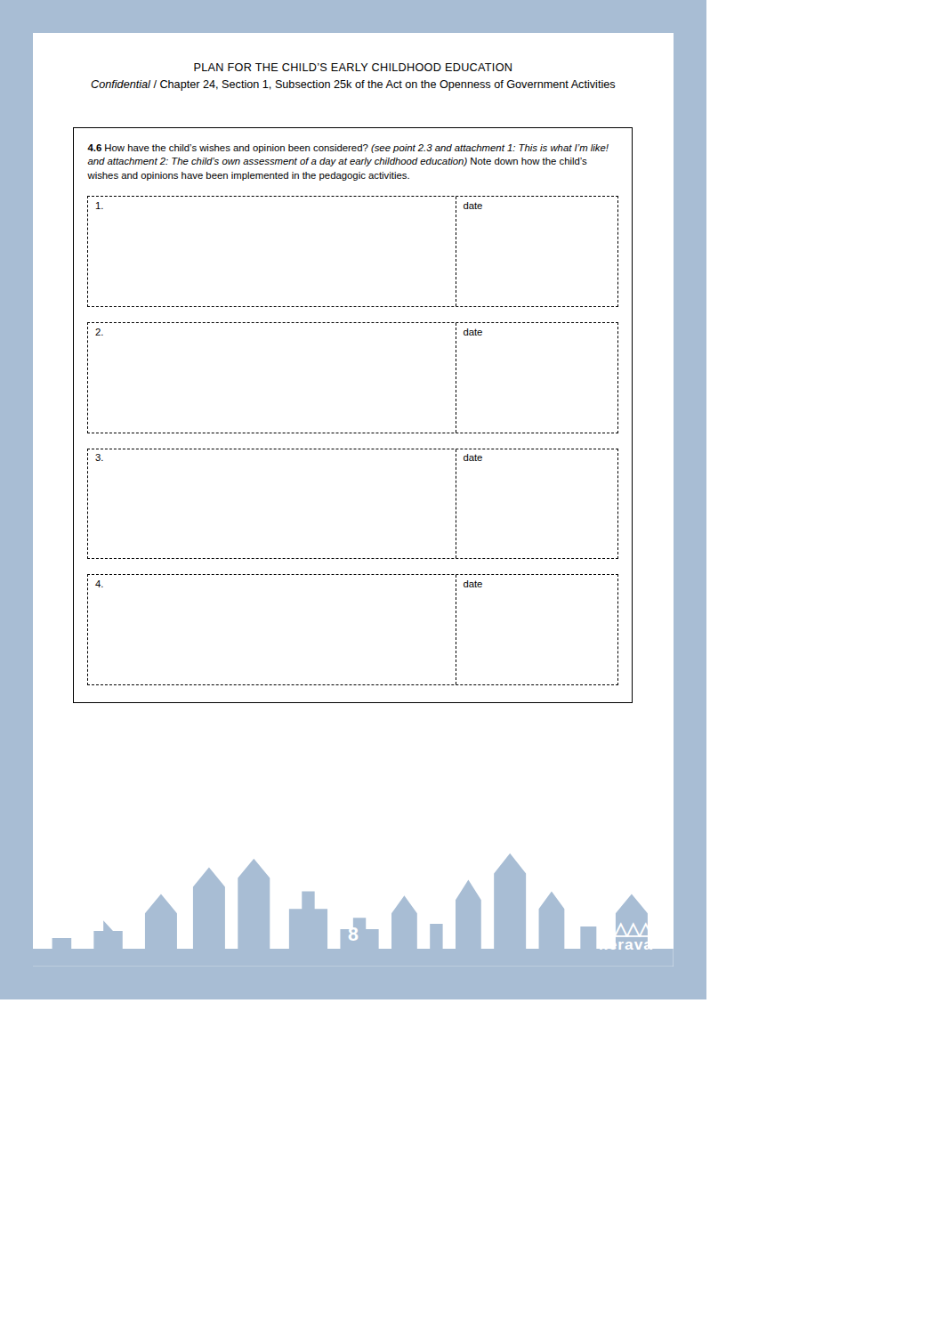PLAN FOR THE CHILD’S EARLY CHILDHOOD EDUCATION
Confidential / Chapter 24, Section 1, Subsection 25k of the Act on the Openness of Government Activities
4.6 How have the child’s wishes and opinion been considered? (see point 2.3 and attachment 1: This is what I’m like! and attachment 2: The child’s own assessment of a day at early childhood education) Note down how the child’s wishes and opinions have been implemented in the pedagogic activities.
1.
date
2.
date
3.
date
4.
date
8
△△△△ kerava